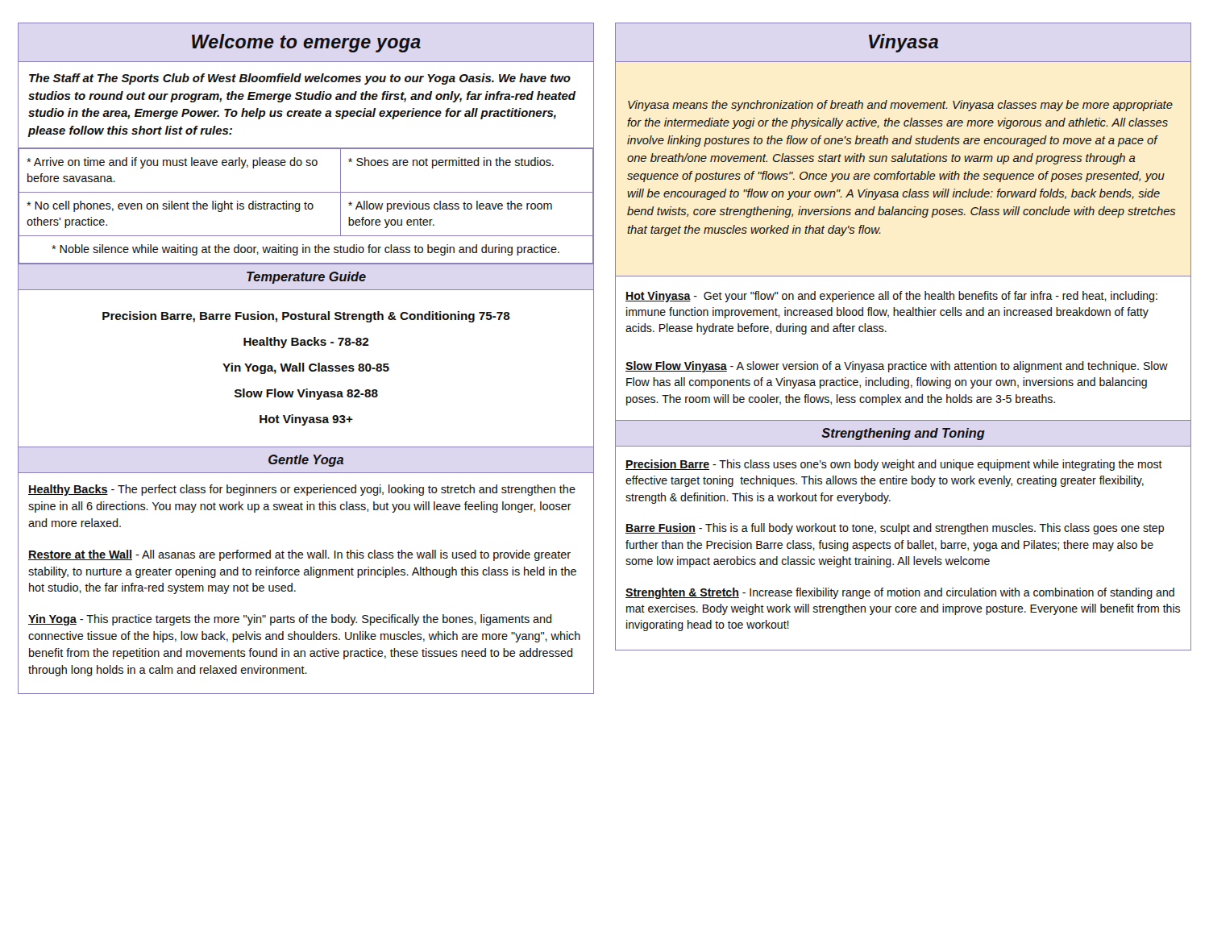Welcome to emerge yoga
The Staff at The Sports Club of West Bloomfield welcomes you to our Yoga Oasis. We have two studios to round out our program, the Emerge Studio and the first, and only, far infra-red heated studio in the area, Emerge Power. To help us create a special experience for all practitioners, please follow this short list of rules:
| * Arrive on time and if you must leave early, please do so before savasana. | * Shoes are not permitted in the studios. |
| * No cell phones, even on silent the light is distracting to others' practice. | * Allow previous class to leave the room before you enter. |
| * Noble silence while waiting at the door, waiting in the studio for class to begin and during practice. |
Temperature Guide
Precision Barre, Barre Fusion, Postural Strength & Conditioning 75-78
Healthy Backs - 78-82
Yin Yoga, Wall Classes 80-85
Slow Flow Vinyasa 82-88
Hot Vinyasa 93+
Gentle Yoga
Healthy Backs - The perfect class for beginners or experienced yogi, looking to stretch and strengthen the spine in all 6 directions. You may not work up a sweat in this class, but you will leave feeling longer, looser and more relaxed.
Restore at the Wall - All asanas are performed at the wall. In this class the wall is used to provide greater stability, to nurture a greater opening and to reinforce alignment principles. Although this class is held in the hot studio, the far infra-red system may not be used.
Yin Yoga - This practice targets the more "yin" parts of the body. Specifically the bones, ligaments and connective tissue of the hips, low back, pelvis and shoulders. Unlike muscles, which are more "yang", which benefit from the repetition and movements found in an active practice, these tissues need to be addressed through long holds in a calm and relaxed environment.
Vinyasa
Vinyasa means the synchronization of breath and movement. Vinyasa classes may be more appropriate for the intermediate yogi or the physically active, the classes are more vigorous and athletic. All classes involve linking postures to the flow of one's breath and students are encouraged to move at a pace of one breath/one movement. Classes start with sun salutations to warm up and progress through a sequence of postures of "flows". Once you are comfortable with the sequence of poses presented, you will be encouraged to "flow on your own". A Vinyasa class will include: forward folds, back bends, side bend twists, core strengthening, inversions and balancing poses. Class will conclude with deep stretches that target the muscles worked in that day's flow.
Hot Vinyasa - Get your "flow" on and experience all of the health benefits of far infra - red heat, including: immune function improvement, increased blood flow, healthier cells and an increased breakdown of fatty acids. Please hydrate before, during and after class.
Slow Flow Vinyasa - A slower version of a Vinyasa practice with attention to alignment and technique. Slow Flow has all components of a Vinyasa practice, including, flowing on your own, inversions and balancing poses. The room will be cooler, the flows, less complex and the holds are 3-5 breaths.
Strengthening and Toning
Precision Barre - This class uses one’s own body weight and unique equipment while integrating the most effective target toning techniques. This allows the entire body to work evenly, creating greater flexibility, strength & definition. This is a workout for everybody.
Barre Fusion - This is a full body workout to tone, sculpt and strengthen muscles. This class goes one step further than the Precision Barre class, fusing aspects of ballet, barre, yoga and Pilates; there may also be some low impact aerobics and classic weight training. All levels welcome
Strenghten & Stretch - Increase flexibility range of motion and circulation with a combination of standing and mat exercises. Body weight work will strengthen your core and improve posture. Everyone will benefit from this invigorating head to toe workout!